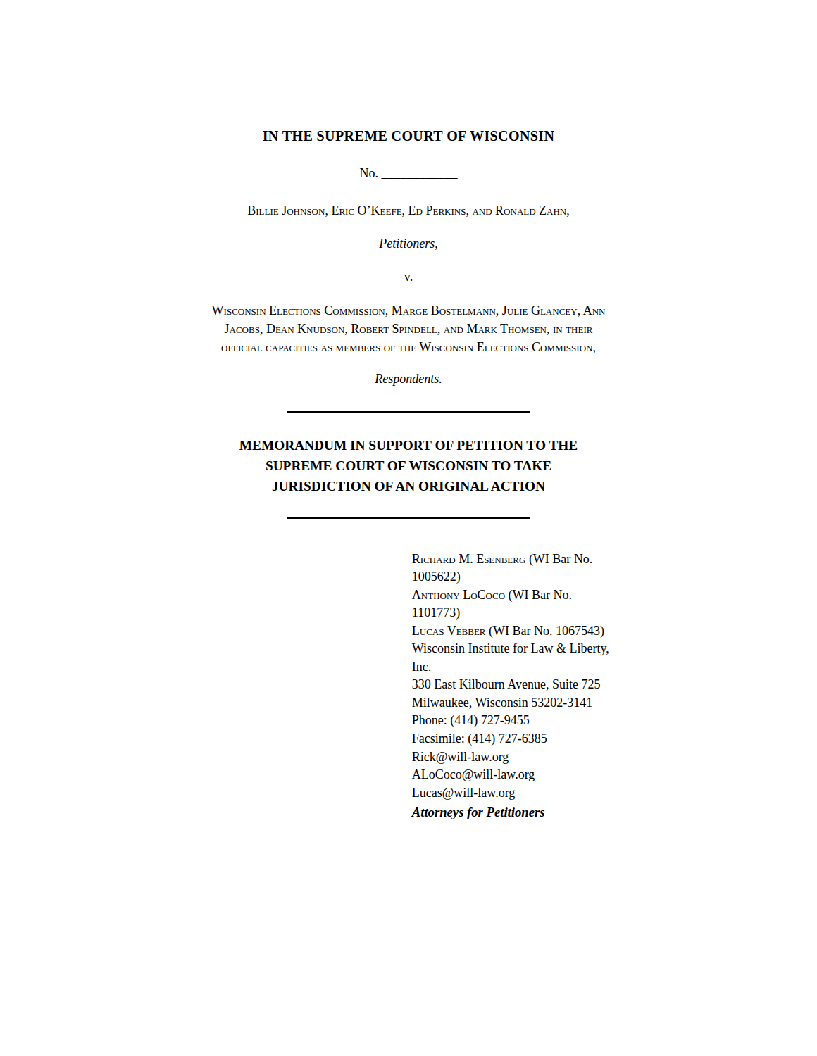IN THE SUPREME COURT OF WISCONSIN
No. ____________
Billie Johnson, Eric O’Keefe, Ed Perkins, and Ronald Zahn,
Petitioners,
v.
Wisconsin Elections Commission, Marge Bostelmann, Julie Glancey, Ann Jacobs, Dean Knudson, Robert Spindell, and Mark Thomsen, in their official capacities as members of the Wisconsin Elections Commission,
Respondents.
MEMORANDUM IN SUPPORT OF PETITION TO THE
SUPREME COURT OF WISCONSIN TO TAKE
JURISDICTION OF AN ORIGINAL ACTION
Richard M. Esenberg (WI Bar No. 1005622)
Anthony LoCoco (WI Bar No. 1101773)
Lucas Vebber (WI Bar No. 1067543)
Wisconsin Institute for Law & Liberty, Inc.
330 East Kilbourn Avenue, Suite 725
Milwaukee, Wisconsin 53202-3141
Phone: (414) 727-9455
Facsimile: (414) 727-6385
Rick@will-law.org
ALoCoco@will-law.org
Lucas@will-law.org
Attorneys for Petitioners